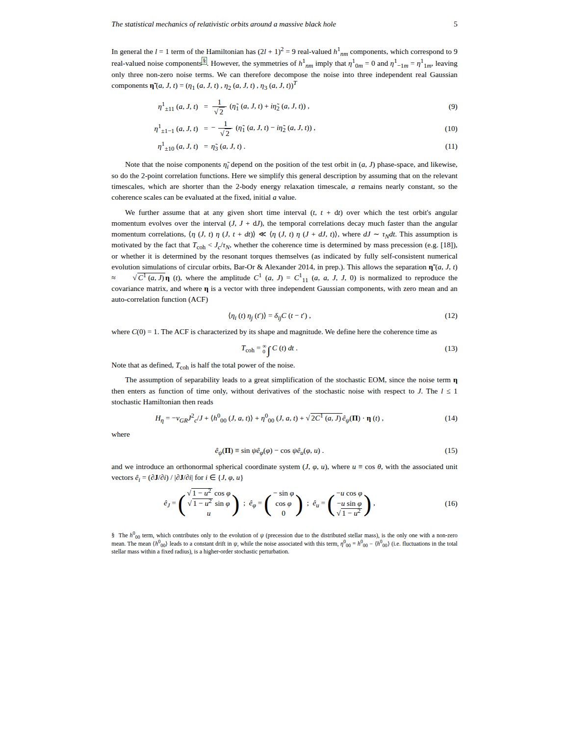The statistical mechanics of relativistic orbits around a massive black hole 5
In general the l = 1 term of the Hamiltonian has (2l + 1)2 = 9 real-valued h1nm components, which correspond to 9 real-valued noise components§. However, the symmetries of h1nm imply that η10m = 0 and η1−1m = η11m, leaving only three non-zero noise terms. We can therefore decompose the noise into three independent real Gaussian components η̃ (a, J, t) = (η1 (a, J, t) , η2 (a, J, t) , η3 (a, J, t))T
η1±11 (a, J, t) = 1√2 (η̃1 (a, J, t) + iη̃2 (a, J, t)) , (9)
η1±1−1 (a, J, t) = − 1√2 (η̃1 (a, J, t) − iη̃2 (a, J, t)) , (10)
η1±10 (a, J, t) = η̃3 (a, J, t) . (11)
Note that the noise components η̃i depend on the position of the test orbit in (a, J) phase-space, and likewise, so do the 2-point correlation functions. Here we simplify this general description by assuming that on the relevant timescales, which are shorter than the 2-body energy relaxation timescale, a remains nearly constant, so the coherence scales can be evaluated at the fixed, initial a value.
We further assume that at any given short time interval (t, t + dt) over which the test orbit's angular momentum evolves over the interval (J, J + dJ), the temporal correlations decay much faster than the angular momentum correlations, ⟨η (J, t) η (J, t + dt)⟩ ≪ ⟨η (J, t) η (J + dJ, t)⟩, where dJ ∼ τNdt. This assumption is motivated by the fact that Tcoh < Jc/τN, whether the coherence time is determined by mass precession (e.g. [18]), or whether it is determined by the resonant torques themselves (as indicated by fully self-consistent numerical evolution simulations of circular orbits, Bar-Or & Alexander 2014, in prep.). This allows the separation η̃ (a, J, t) ≈ √C1 (a, J) η (t), where the amplitude C1 (a, J) = C111 (a, a, J, J, 0) is normalized to reproduce the covariance matrix, and where η is a vector with three independent Gaussian components, with zero mean and an auto-correlation function (ACF)
⟨ηi (t) ηj (t′)⟩ = δijC (t − t′) , (12)
where C(0) = 1. The ACF is characterized by its shape and magnitude. We define here the coherence time as
Tcoh = ∞0∫ C (t) dt . (13)
Note that as defined, Tcoh is half the total power of the noise.
The assumption of separability leads to a great simplification of the stochastic EOM, since the noise term η then enters as function of time only, without derivatives of the stochastic noise with respect to J. The l ≤ 1 stochastic Hamiltonian then reads
Hη = −νGRJ2c/J + ⟨h000 (J, a, t)⟩ + η000 (J, a, t) + √2C1 (a, J) êψ(Π) · η (t) , (14)
where
êψ(Π) ≡ sin ψêφ(φ) − cos ψêu(φ, u) . (15)
and we introduce an orthonormal spherical coordinate system (J, φ, u), where u ≡ cos θ, with the associated unit vectors êi = (∂J/∂i) / |∂J/∂i| for i ∈ {J, φ, u}
êJ = ( √1 − u2 cos φ √1 − u2 sin φ u ) ; êφ = ( − sin φ cos φ 0 ) ; êu = ( −u cos φ −u sin φ √1 − u2 ) , (16)
§ The h000 term, which contributes only to the evolution of ψ (precession due to the distributed stellar mass), is the only one with a non-zero mean. The mean ⟨h000⟩ leads to a constant drift in ψ, while the noise associated with this term, η000 = h000 − ⟨h000⟩ (i.e. fluctuations in the total stellar mass within a fixed radius), is a higher-order stochastic perturbation.